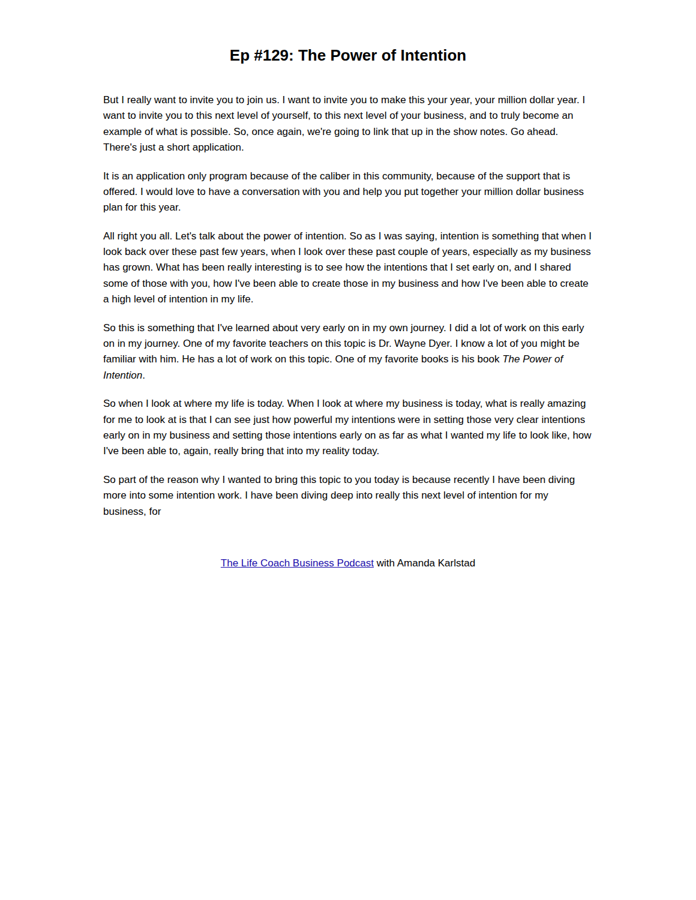Ep #129: The Power of Intention
But I really want to invite you to join us. I want to invite you to make this your year, your million dollar year. I want to invite you to this next level of yourself, to this next level of your business, and to truly become an example of what is possible. So, once again, we're going to link that up in the show notes. Go ahead. There's just a short application.
It is an application only program because of the caliber in this community, because of the support that is offered. I would love to have a conversation with you and help you put together your million dollar business plan for this year.
All right you all. Let's talk about the power of intention. So as I was saying, intention is something that when I look back over these past few years, when I look over these past couple of years, especially as my business has grown. What has been really interesting is to see how the intentions that I set early on, and I shared some of those with you, how I've been able to create those in my business and how I've been able to create a high level of intention in my life.
So this is something that I've learned about very early on in my own journey. I did a lot of work on this early on in my journey. One of my favorite teachers on this topic is Dr. Wayne Dyer. I know a lot of you might be familiar with him. He has a lot of work on this topic. One of my favorite books is his book The Power of Intention.
So when I look at where my life is today. When I look at where my business is today, what is really amazing for me to look at is that I can see just how powerful my intentions were in setting those very clear intentions early on in my business and setting those intentions early on as far as what I wanted my life to look like, how I've been able to, again, really bring that into my reality today.
So part of the reason why I wanted to bring this topic to you today is because recently I have been diving more into some intention work. I have been diving deep into really this next level of intention for my business, for
The Life Coach Business Podcast with Amanda Karlstad